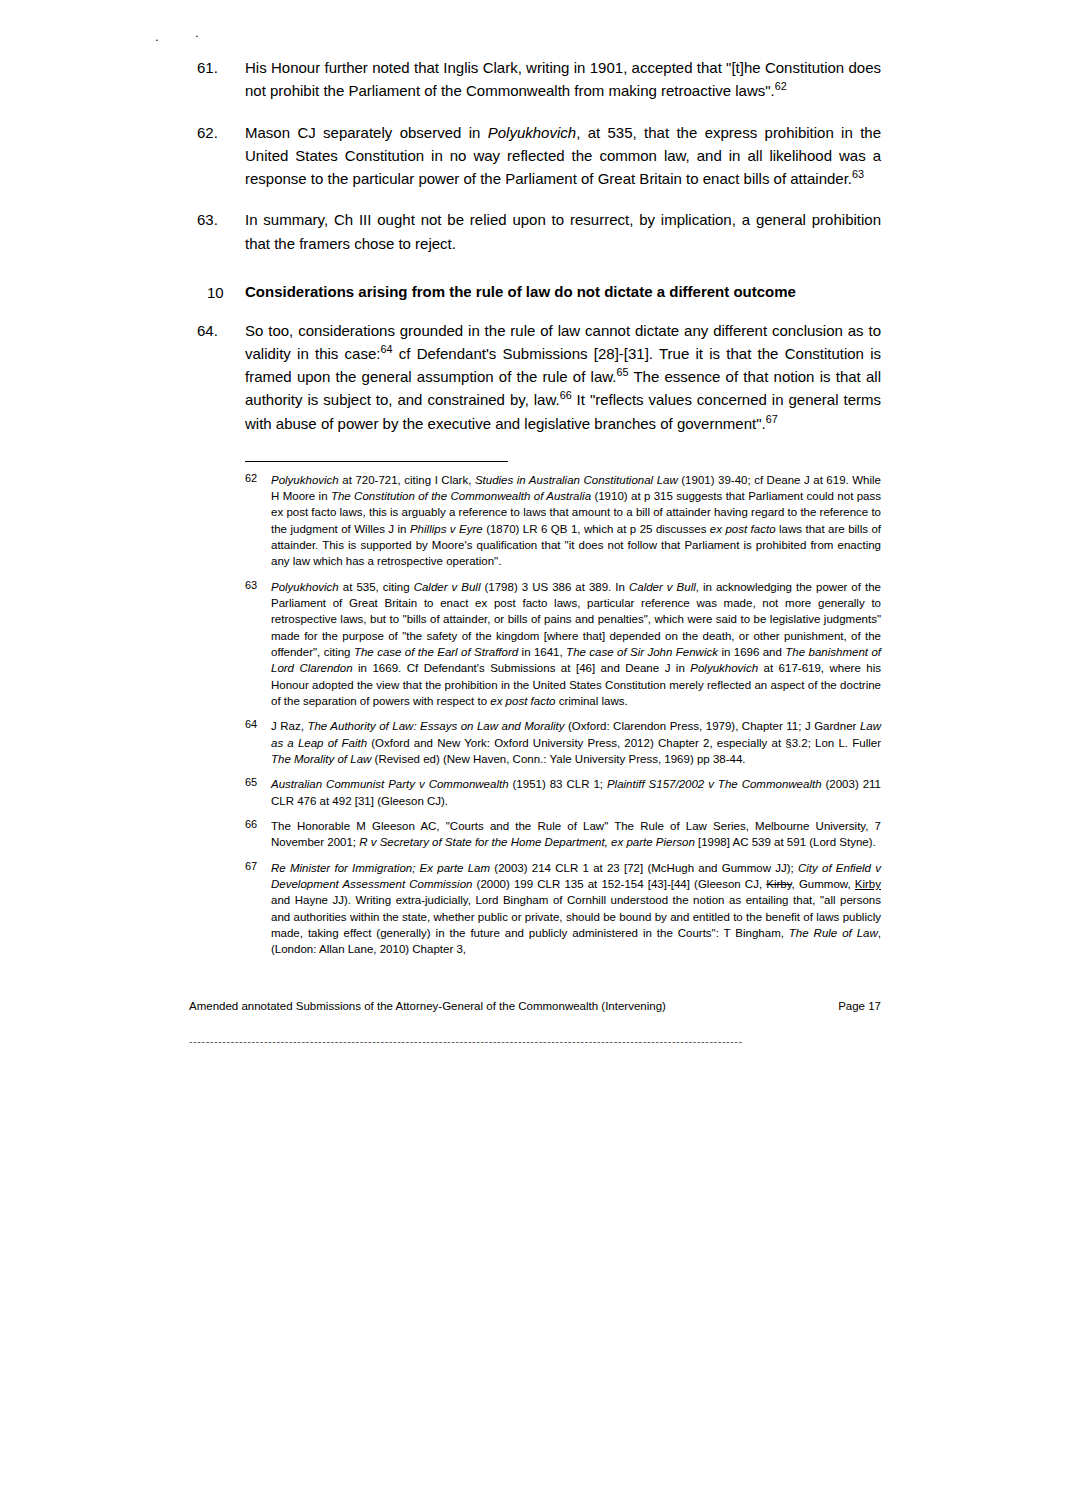. .
61. His Honour further noted that Inglis Clark, writing in 1901, accepted that "[t]he Constitution does not prohibit the Parliament of the Commonwealth from making retroactive laws".62
62. Mason CJ separately observed in Polyukhovich, at 535, that the express prohibition in the United States Constitution in no way reflected the common law, and in all likelihood was a response to the particular power of the Parliament of Great Britain to enact bills of attainder.63
63. In summary, Ch III ought not be relied upon to resurrect, by implication, a general prohibition that the framers chose to reject.
10
Considerations arising from the rule of law do not dictate a different outcome
64. So too, considerations grounded in the rule of law cannot dictate any different conclusion as to validity in this case:64 cf Defendant's Submissions [28]-[31]. True it is that the Constitution is framed upon the general assumption of the rule of law.65 The essence of that notion is that all authority is subject to, and constrained by, law.66 It "reflects values concerned in general terms with abuse of power by the executive and legislative branches of government".67
62 Polyukhovich at 720-721, citing I Clark, Studies in Australian Constitutional Law (1901) 39-40; cf Deane J at 619. While H Moore in The Constitution of the Commonwealth of Australia (1910) at p 315 suggests that Parliament could not pass ex post facto laws, this is arguably a reference to laws that amount to a bill of attainder having regard to the reference to the judgment of Willes J in Phillips v Eyre (1870) LR 6 QB 1, which at p 25 discusses ex post facto laws that are bills of attainder. This is supported by Moore's qualification that "it does not follow that Parliament is prohibited from enacting any law which has a retrospective operation".
63 Polyukhovich at 535, citing Calder v Bull (1798) 3 US 386 at 389. In Calder v Bull, in acknowledging the power of the Parliament of Great Britain to enact ex post facto laws, particular reference was made, not more generally to retrospective laws, but to "bills of attainder, or bills of pains and penalties", which were said to be legislative judgments" made for the purpose of "the safety of the kingdom [where that] depended on the death, or other punishment, of the offender", citing The case of the Earl of Strafford in 1641, The case of Sir John Fenwick in 1696 and The banishment of Lord Clarendon in 1669. Cf Defendant's Submissions at [46] and Deane J in Polyukhovich at 617-619, where his Honour adopted the view that the prohibition in the United States Constitution merely reflected an aspect of the doctrine of the separation of powers with respect to ex post facto criminal laws.
64 J Raz, The Authority of Law: Essays on Law and Morality (Oxford: Clarendon Press, 1979), Chapter 11; J Gardner Law as a Leap of Faith (Oxford and New York: Oxford University Press, 2012) Chapter 2, especially at §3.2; Lon L. Fuller The Morality of Law (Revised ed) (New Haven, Conn.: Yale University Press, 1969) pp 38-44.
65 Australian Communist Party v Commonwealth (1951) 83 CLR 1; Plaintiff S157/2002 v The Commonwealth (2003) 211 CLR 476 at 492 [31] (Gleeson CJ).
66 The Honorable M Gleeson AC, "Courts and the Rule of Law" The Rule of Law Series, Melbourne University, 7 November 2001; R v Secretary of State for the Home Department, ex parte Pierson [1998] AC 539 at 591 (Lord Styne).
67 Re Minister for Immigration; Ex parte Lam (2003) 214 CLR 1 at 23 [72] (McHugh and Gummow JJ); City of Enfield v Development Assessment Commission (2000) 199 CLR 135 at 152-154 [43]-[44] (Gleeson CJ, Kirby, Gummow, Kirby and Hayne JJ). Writing extra-judicially, Lord Bingham of Cornhill understood the notion as entailing that, "all persons and authorities within the state, whether public or private, should be bound by and entitled to the benefit of laws publicly made, taking effect (generally) in the future and publicly administered in the Courts": T Bingham, The Rule of Law, (London: Allan Lane, 2010) Chapter 3,
Amended annotated Submissions of the Attorney-General of the Commonwealth (Intervening)
Page 17
-------------------------------------------------------------------------------------------------------------------------------------